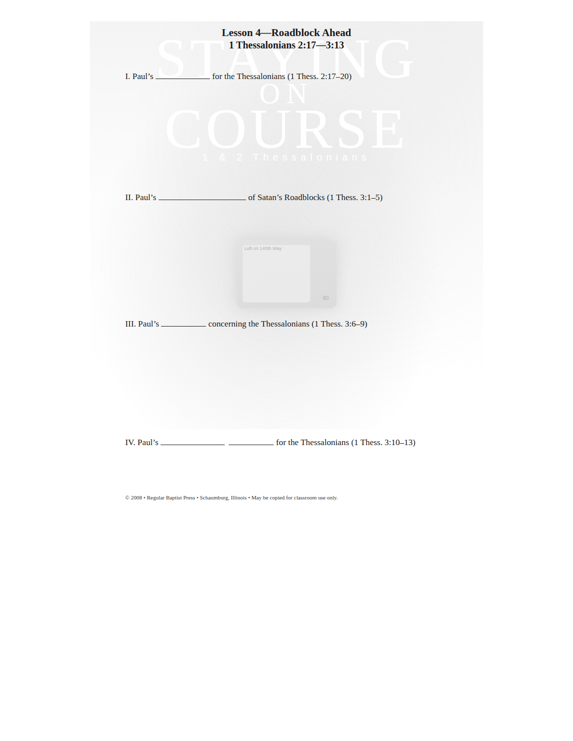STAYING ON COURSE 1 & 2 Thessalonians
Lesson 4—Roadblock Ahead 1 Thessalonians 2:17—3:13
I. Paul’s for the Thessalonians (1 Thess. 2:17–20)
II. Paul’s of Satan’s Roadblocks (1 Thess. 3:1–5)
III. Paul’s concerning the Thessalonians (1 Thess. 3:6–9)
IV. Paul’s for the Thessalonians (1 Thess. 3:10–13)
© 2008 • Regular Baptist Press • Schaumburg, Illinois • May be copied for classroom use only.